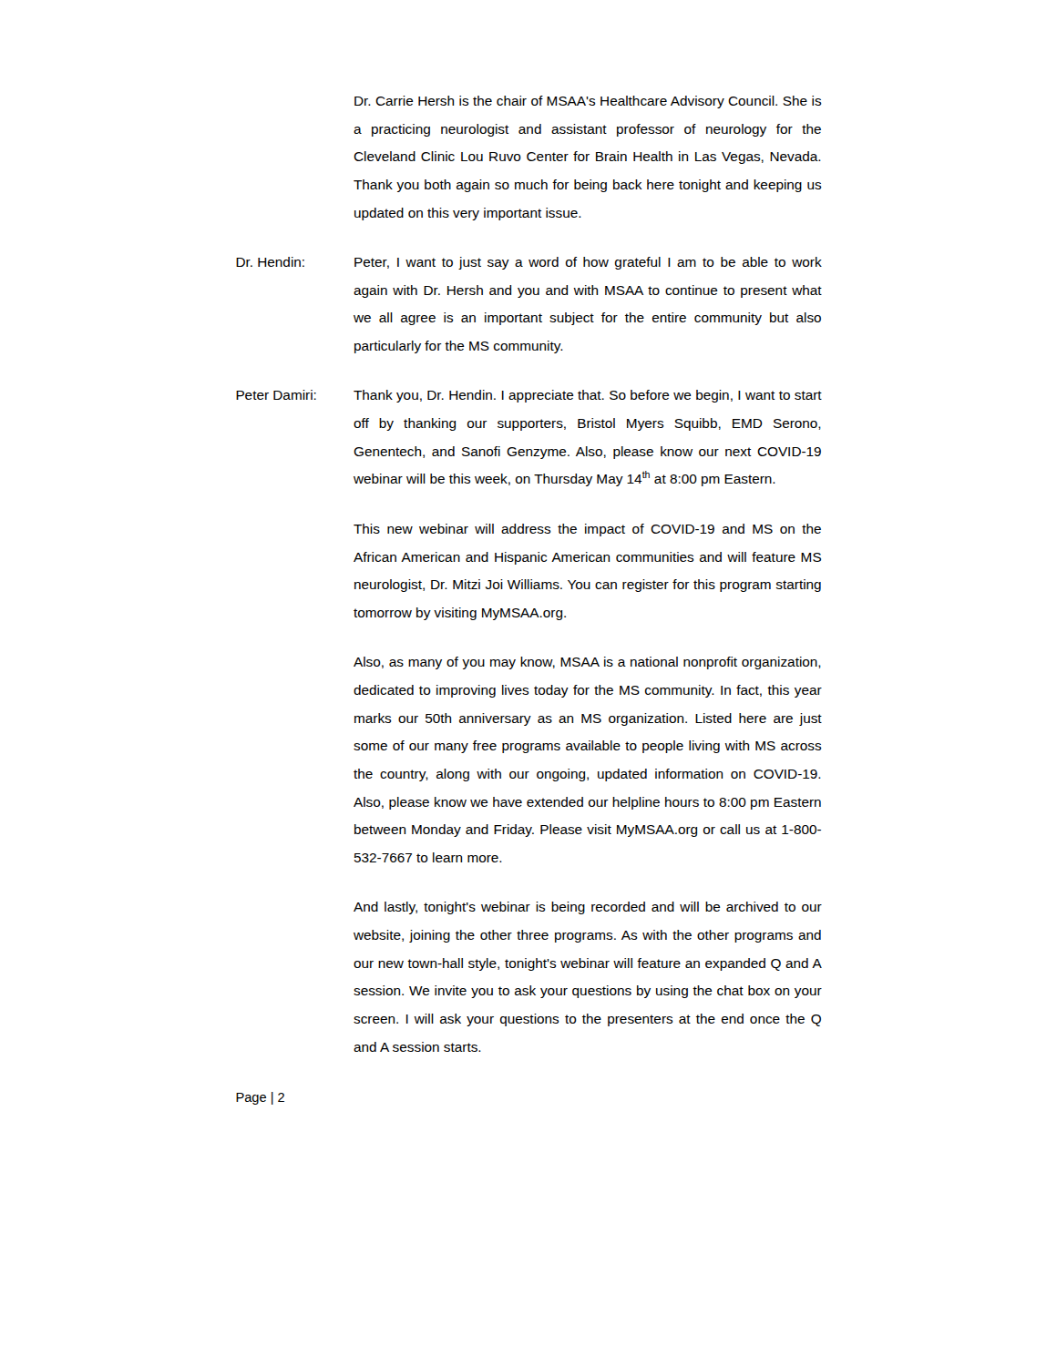Dr. Carrie Hersh is the chair of MSAA's Healthcare Advisory Council. She is a practicing neurologist and assistant professor of neurology for the Cleveland Clinic Lou Ruvo Center for Brain Health in Las Vegas, Nevada. Thank you both again so much for being back here tonight and keeping us updated on this very important issue.
Dr. Hendin:
Peter, I want to just say a word of how grateful I am to be able to work again with Dr. Hersh and you and with MSAA to continue to present what we all agree is an important subject for the entire community but also particularly for the MS community.
Peter Damiri:
Thank you, Dr. Hendin. I appreciate that. So before we begin, I want to start off by thanking our supporters, Bristol Myers Squibb, EMD Serono, Genentech, and Sanofi Genzyme. Also, please know our next COVID-19 webinar will be this week, on Thursday May 14th at 8:00 pm Eastern.
This new webinar will address the impact of COVID-19 and MS on the African American and Hispanic American communities and will feature MS neurologist, Dr. Mitzi Joi Williams. You can register for this program starting tomorrow by visiting MyMSAA.org.
Also, as many of you may know, MSAA is a national nonprofit organization, dedicated to improving lives today for the MS community. In fact, this year marks our 50th anniversary as an MS organization. Listed here are just some of our many free programs available to people living with MS across the country, along with our ongoing, updated information on COVID-19. Also, please know we have extended our helpline hours to 8:00 pm Eastern between Monday and Friday. Please visit MyMSAA.org or call us at 1-800-532-7667 to learn more.
And lastly, tonight's webinar is being recorded and will be archived to our website, joining the other three programs. As with the other programs and our new town-hall style, tonight's webinar will feature an expanded Q and A session. We invite you to ask your questions by using the chat box on your screen. I will ask your questions to the presenters at the end once the Q and A session starts.
Page | 2